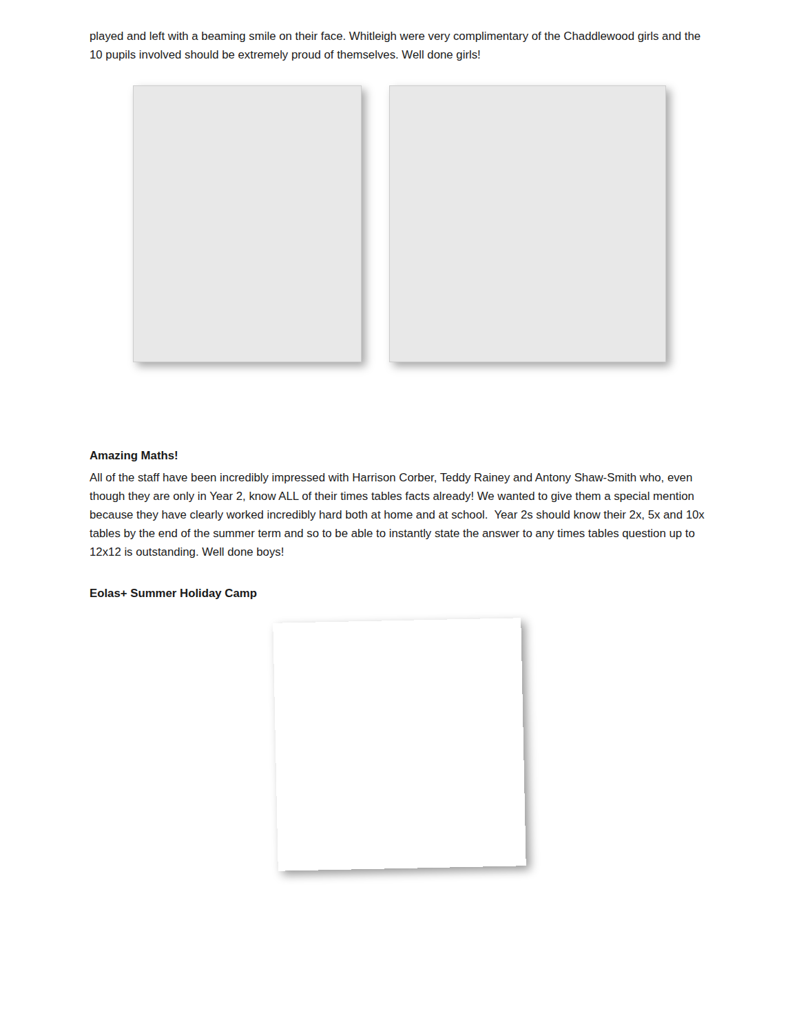played and left with a beaming smile on their face. Whitleigh were very complimentary of the Chaddlewood girls and the 10 pupils involved should be extremely proud of themselves. Well done girls!
Amazing Maths!
All of the staff have been incredibly impressed with Harrison Corber, Teddy Rainey and Antony Shaw-Smith who, even though they are only in Year 2, know ALL of their times tables facts already! We wanted to give them a special mention because they have clearly worked incredibly hard both at home and at school. Year 2s should know their 2x, 5x and 10x tables by the end of the summer term and so to be able to instantly state the answer to any times tables question up to 12x12 is outstanding. Well done boys!
Eolas+ Summer Holiday Camp